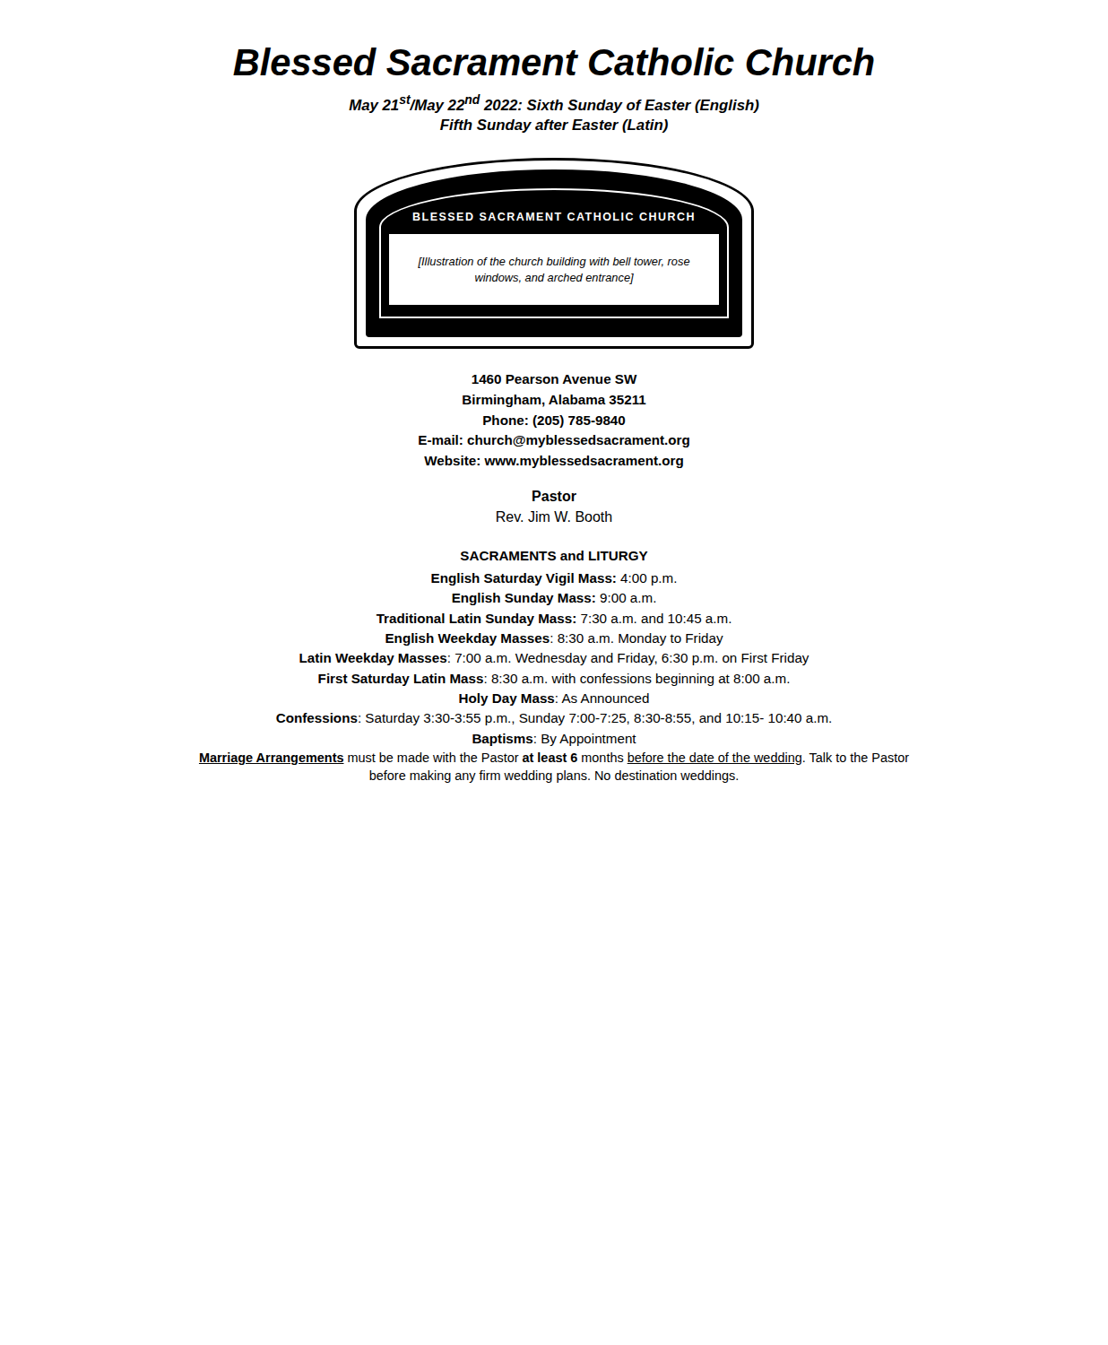Blessed Sacrament Catholic Church
May 21st/May 22nd 2022: Sixth Sunday of Easter (English)
Fifth Sunday after Easter (Latin)
Blessed Sacrament Catholic Church
[Illustration of the church building with bell tower, rose windows, and arched entrance]
1460 Pearson Avenue SW
Birmingham, Alabama 35211
Phone: (205) 785-9840
E-mail: church@myblessedsacrament.org
Website: www.myblessedsacrament.org
Pastor
Rev. Jim W. Booth
SACRAMENTS and LITURGY
English Saturday Vigil Mass: 4:00 p.m.
English Sunday Mass: 9:00 a.m.
Traditional Latin Sunday Mass: 7:30 a.m. and 10:45 a.m.
English Weekday Masses: 8:30 a.m. Monday to Friday
Latin Weekday Masses: 7:00 a.m. Wednesday and Friday, 6:30 p.m. on First Friday
First Saturday Latin Mass: 8:30 a.m. with confessions beginning at 8:00 a.m.
Holy Day Mass: As Announced
Confessions: Saturday 3:30-3:55 p.m., Sunday 7:00-7:25, 8:30-8:55, and 10:15- 10:40 a.m.
Baptisms: By Appointment
Marriage Arrangements must be made with the Pastor at least 6 months before the date of the wedding. Talk to the Pastor before making any firm wedding plans. No destination weddings.